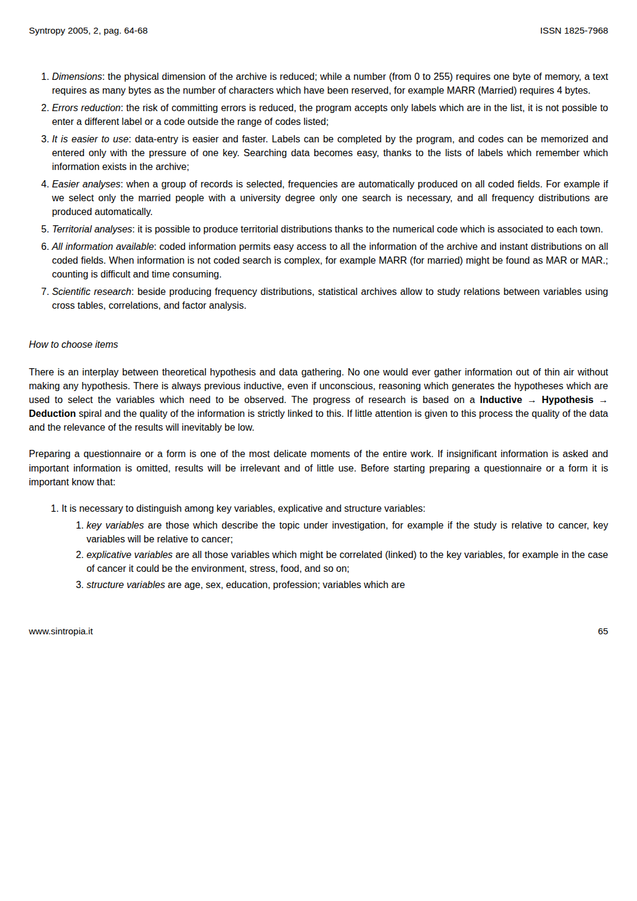Syntropy 2005, 2, pag. 64-68
ISSN 1825-7968
Dimensions: the physical dimension of the archive is reduced; while a number (from 0 to 255) requires one byte of memory, a text requires as many bytes as the number of characters which have been reserved, for example MARR (Married) requires 4 bytes.
Errors reduction: the risk of committing errors is reduced, the program accepts only labels which are in the list, it is not possible to enter a different label or a code outside the range of codes listed;
It is easier to use: data-entry is easier and faster. Labels can be completed by the program, and codes can be memorized and entered only with the pressure of one key. Searching data becomes easy, thanks to the lists of labels which remember which information exists in the archive;
Easier analyses: when a group of records is selected, frequencies are automatically produced on all coded fields. For example if we select only the married people with a university degree only one search is necessary, and all frequency distributions are produced automatically.
Territorial analyses: it is possible to produce territorial distributions thanks to the numerical code which is associated to each town.
All information available: coded information permits easy access to all the information of the archive and instant distributions on all coded fields. When information is not coded search is complex, for example MARR (for married) might be found as MAR or MAR.; counting is difficult and time consuming.
Scientific research: beside producing frequency distributions, statistical archives allow to study relations between variables using cross tables, correlations, and factor analysis.
How to choose items
There is an interplay between theoretical hypothesis and data gathering. No one would ever gather information out of thin air without making any hypothesis. There is always previous inductive, even if unconscious, reasoning which generates the hypotheses which are used to select the variables which need to be observed. The progress of research is based on a Inductive → Hypothesis → Deduction spiral and the quality of the information is strictly linked to this. If little attention is given to this process the quality of the data and the relevance of the results will inevitably be low.
Preparing a questionnaire or a form is one of the most delicate moments of the entire work. If insignificant information is asked and important information is omitted, results will be irrelevant and of little use. Before starting preparing a questionnaire or a form it is important know that:
It is necessary to distinguish among key variables, explicative and structure variables:
key variables are those which describe the topic under investigation, for example if the study is relative to cancer, key variables will be relative to cancer;
explicative variables are all those variables which might be correlated (linked) to the key variables, for example in the case of cancer it could be the environment, stress, food, and so on;
structure variables are age, sex, education, profession; variables which are
www.sintropia.it
65